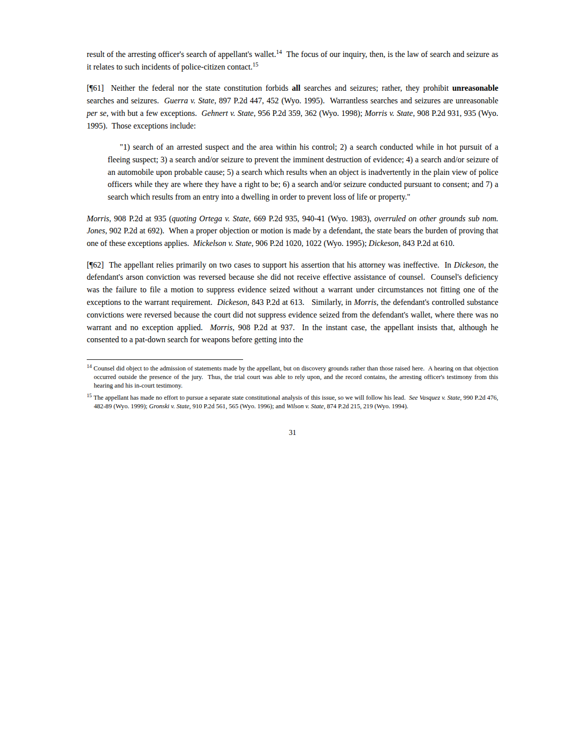result of the arresting officer's search of appellant's wallet.14 The focus of our inquiry, then, is the law of search and seizure as it relates to such incidents of police-citizen contact.15
[¶61] Neither the federal nor the state constitution forbids all searches and seizures; rather, they prohibit unreasonable searches and seizures. Guerra v. State, 897 P.2d 447, 452 (Wyo. 1995). Warrantless searches and seizures are unreasonable per se, with but a few exceptions. Gehnert v. State, 956 P.2d 359, 362 (Wyo. 1998); Morris v. State, 908 P.2d 931, 935 (Wyo. 1995). Those exceptions include:
"1) search of an arrested suspect and the area within his control; 2) a search conducted while in hot pursuit of a fleeing suspect; 3) a search and/or seizure to prevent the imminent destruction of evidence; 4) a search and/or seizure of an automobile upon probable cause; 5) a search which results when an object is inadvertently in the plain view of police officers while they are where they have a right to be; 6) a search and/or seizure conducted pursuant to consent; and 7) a search which results from an entry into a dwelling in order to prevent loss of life or property."
Morris, 908 P.2d at 935 (quoting Ortega v. State, 669 P.2d 935, 940-41 (Wyo. 1983), overruled on other grounds sub nom. Jones, 902 P.2d at 692). When a proper objection or motion is made by a defendant, the state bears the burden of proving that one of these exceptions applies. Mickelson v. State, 906 P.2d 1020, 1022 (Wyo. 1995); Dickeson, 843 P.2d at 610.
[¶62] The appellant relies primarily on two cases to support his assertion that his attorney was ineffective. In Dickeson, the defendant's arson conviction was reversed because she did not receive effective assistance of counsel. Counsel's deficiency was the failure to file a motion to suppress evidence seized without a warrant under circumstances not fitting one of the exceptions to the warrant requirement. Dickeson, 843 P.2d at 613. Similarly, in Morris, the defendant's controlled substance convictions were reversed because the court did not suppress evidence seized from the defendant's wallet, where there was no warrant and no exception applied. Morris, 908 P.2d at 937. In the instant case, the appellant insists that, although he consented to a pat-down search for weapons before getting into the
14 Counsel did object to the admission of statements made by the appellant, but on discovery grounds rather than those raised here. A hearing on that objection occurred outside the presence of the jury. Thus, the trial court was able to rely upon, and the record contains, the arresting officer's testimony from this hearing and his in-court testimony.
15 The appellant has made no effort to pursue a separate state constitutional analysis of this issue, so we will follow his lead. See Vasquez v. State, 990 P.2d 476, 482-89 (Wyo. 1999); Gronski v. State, 910 P.2d 561, 565 (Wyo. 1996); and Wilson v. State, 874 P.2d 215, 219 (Wyo. 1994).
31